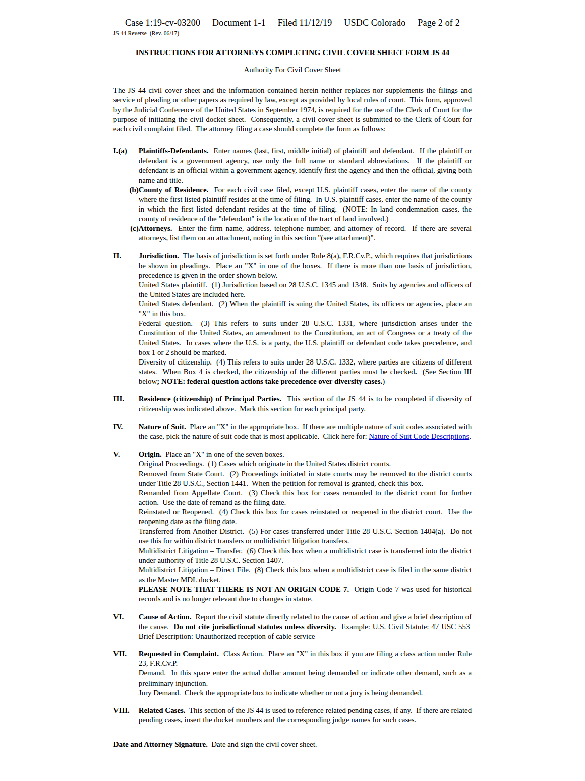Case 1:19-cv-03200 Document 1-1 Filed 11/12/19 USDC Colorado Page 2 of 2
JS 44 Reverse (Rev. 06/17)
INSTRUCTIONS FOR ATTORNEYS COMPLETING CIVIL COVER SHEET FORM JS 44
Authority For Civil Cover Sheet
The JS 44 civil cover sheet and the information contained herein neither replaces nor supplements the filings and service of pleading or other papers as required by law, except as provided by local rules of court. This form, approved by the Judicial Conference of the United States in September 1974, is required for the use of the Clerk of Court for the purpose of initiating the civil docket sheet. Consequently, a civil cover sheet is submitted to the Clerk of Court for each civil complaint filed. The attorney filing a case should complete the form as follows:
| I.(a) | Plaintiffs-Defendants. Enter names (last, first, middle initial) of plaintiff and defendant. If the plaintiff or defendant is a government agency, use only the full name or standard abbreviations. If the plaintiff or defendant is an official within a government agency, identify first the agency and then the official, giving both name and title. |
| (b) | County of Residence. For each civil case filed, except U.S. plaintiff cases, enter the name of the county where the first listed plaintiff resides at the time of filing. In U.S. plaintiff cases, enter the name of the county in which the first listed defendant resides at the time of filing. (NOTE: In land condemnation cases, the county of residence of the "defendant" is the location of the tract of land involved.) |
| (c) | Attorneys. Enter the firm name, address, telephone number, and attorney of record. If there are several attorneys, list them on an attachment, noting in this section "(see attachment)". |
| II. | Jurisdiction. The basis of jurisdiction is set forth under Rule 8(a), F.R.Cv.P., which requires that jurisdictions be shown in pleadings. Place an "X" in one of the boxes. If there is more than one basis of jurisdiction, precedence is given in the order shown below. United States plaintiff. (1) Jurisdiction based on 28 U.S.C. 1345 and 1348. Suits by agencies and officers of the United States are included here. United States defendant. (2) When the plaintiff is suing the United States, its officers or agencies, place an "X" in this box. Federal question. (3) This refers to suits under 28 U.S.C. 1331, where jurisdiction arises under the Constitution of the United States, an amendment to the Constitution, an act of Congress or a treaty of the United States. In cases where the U.S. is a party, the U.S. plaintiff or defendant code takes precedence, and box 1 or 2 should be marked. Diversity of citizenship. (4) This refers to suits under 28 U.S.C. 1332, where parties are citizens of different states. When Box 4 is checked, the citizenship of the different parties must be checked . (See Section III below ; NOTE: federal question actions take precedence over diversity cases. ) |
| III. | Residence (citizenship) of Principal Parties. This section of the JS 44 is to be completed if diversity of citizenship was indicated above. Mark this section for each principal party. |
| IV. | Nature of Suit. Place an "X" in the appropriate box. If there are multiple nature of suit codes associated with the case, pick the nature of suit code that is most applicable. Click here for: Nature of Suit Code Descriptions . |
| V. | Origin. Place an "X" in one of the seven boxes. Original Proceedings. (1) Cases which originate in the United States district courts. Removed from State Court. (2) Proceedings initiated in state courts may be removed to the district courts under Title 28 U.S.C., Section 1441. When the petition for removal is granted, check this box. Remanded from Appellate Court. (3) Check this box for cases remanded to the district court for further action. Use the date of remand as the filing date. Reinstated or Reopened. (4) Check this box for cases reinstated or reopened in the district court. Use the reopening date as the filing date. Transferred from Another District. (5) For cases transferred under Title 28 U.S.C. Section 1404(a). Do not use this for within district transfers or multidistrict litigation transfers. Multidistrict Litigation – Transfer. (6) Check this box when a multidistrict case is transferred into the district under authority of Title 28 U.S.C. Section 1407. Multidistrict Litigation – Direct File. (8) Check this box when a multidistrict case is filed in the same district as the Master MDL docket. PLEASE NOTE THAT THERE IS NOT AN ORIGIN CODE 7. Origin Code 7 was used for historical records and is no longer relevant due to changes in statue. |
| VI. | Cause of Action. Report the civil statute directly related to the cause of action and give a brief description of the cause. Do not cite jurisdictional statutes unless diversity. Example: U.S. Civil Statute: 47 USC 553 Brief Description: Unauthorized reception of cable service |
| VII. | Requested in Complaint. Class Action. Place an "X" in this box if you are filing a class action under Rule 23, F.R.Cv.P. Demand. In this space enter the actual dollar amount being demanded or indicate other demand, such as a preliminary injunction. Jury Demand. Check the appropriate box to indicate whether or not a jury is being demanded. |
| VIII. | Related Cases. This section of the JS 44 is used to reference related pending cases, if any. If there are related pending cases, insert the docket numbers and the corresponding judge names for such cases. |
Date and Attorney Signature. Date and sign the civil cover sheet.